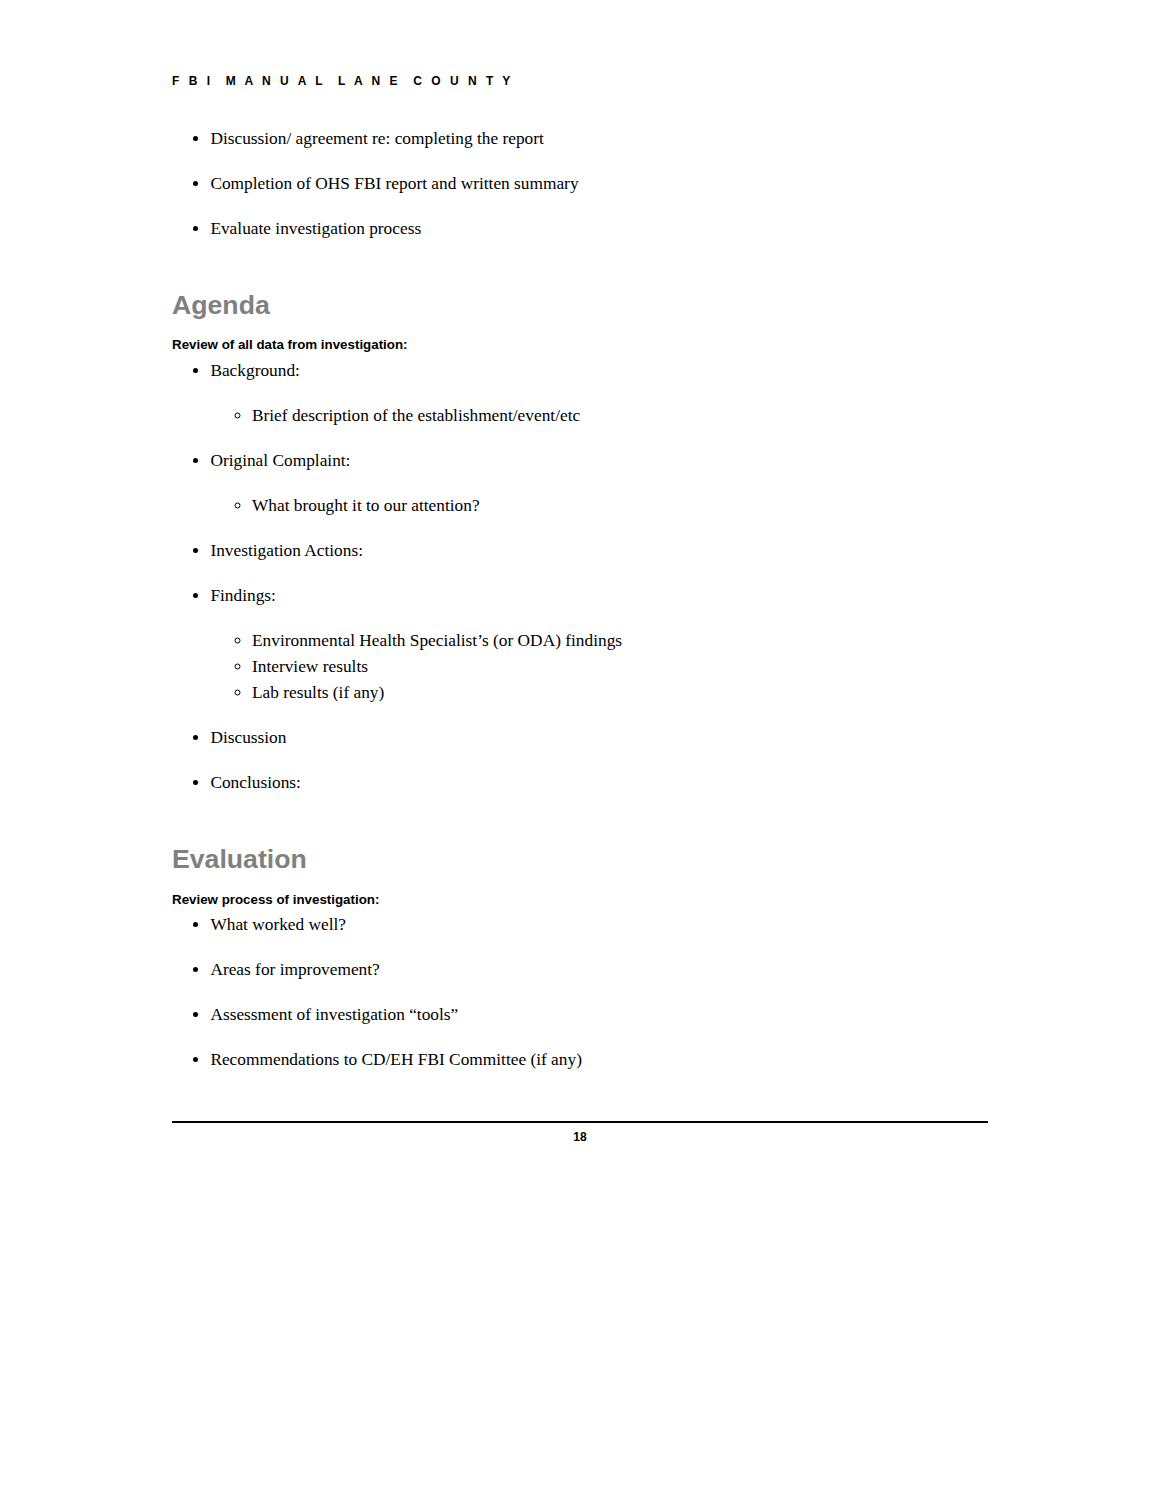F B I M A N U A L L A N E C O U N T Y
Discussion/ agreement re: completing the report
Completion of OHS FBI report and written summary
Evaluate investigation process
Agenda
Review of all data from investigation:
Background:
Brief description of the establishment/event/etc
Original Complaint:
What brought it to our attention?
Investigation Actions:
Findings:
Environmental Health Specialist’s (or ODA) findings
Interview results
Lab results (if any)
Discussion
Conclusions:
Evaluation
Review process of investigation:
What worked well?
Areas for improvement?
Assessment of investigation “tools”
Recommendations to CD/EH FBI Committee (if any)
18